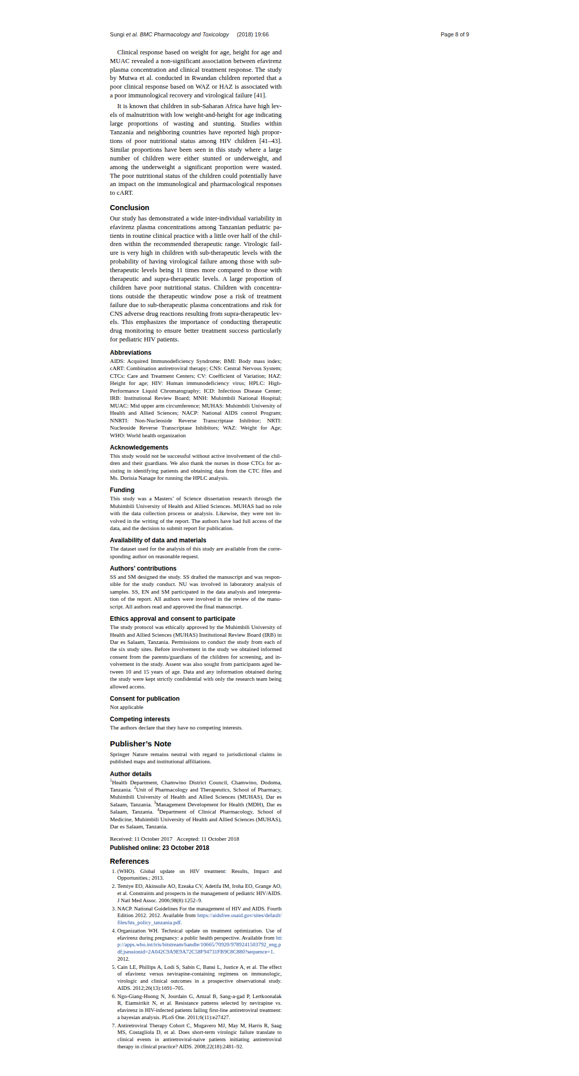Sungi et al. BMC Pharmacology and Toxicology (2018) 19:66
Page 8 of 9
Clinical response based on weight for age, height for age and MUAC revealed a non-significant association between efavirenz plasma concentration and clinical treatment response. The study by Mutwa et al. conducted in Rwandan children reported that a poor clinical response based on WAZ or HAZ is associated with a poor immunological recovery and virological failure [41].
It is known that children in sub-Saharan Africa have high levels of malnutrition with low weight-and-height for age indicating large proportions of wasting and stunting. Studies within Tanzania and neighboring countries have reported high proportions of poor nutritional status among HIV children [41–43]. Similar proportions have been seen in this study where a large number of children were either stunted or underweight, and among the underweight a significant proportion were wasted. The poor nutritional status of the children could potentially have an impact on the immunological and pharmacological responses to cART.
Conclusion
Our study has demonstrated a wide inter-individual variability in efavirenz plasma concentrations among Tanzanian pediatric patients in routine clinical practice with a little over half of the children within the recommended therapeutic range. Virologic failure is very high in children with sub-therapeutic levels with the probability of having virological failure among those with sub-therapeutic levels being 11 times more compared to those with therapeutic and supra-therapeutic levels. A large proportion of children have poor nutritional status. Children with concentrations outside the therapeutic window pose a risk of treatment failure due to sub-therapeutic plasma concentrations and risk for CNS adverse drug reactions resulting from supra-therapeutic levels. This emphasizes the importance of conducting therapeutic drug monitoring to ensure better treatment success particularly for pediatric HIV patients.
Abbreviations
AIDS: Acquired Immunodeficiency Syndrome; BMI: Body mass index; cART: Combination antiretroviral therapy; CNS: Central Nervous System; CTCs: Care and Treatment Centers; CV: Coefficient of Variation; HAZ: Height for age; HIV: Human immunodeficiency virus; HPLC: High-Performance Liquid Chromatography; ICD: Infectious Disease Center; IRB: Institutional Review Board; MNH: Muhimbili National Hospital; MUAC: Mid upper arm circumference; MUHAS: Muhimbili University of Health and Allied Sciences; NACP: National AIDS control Program; NNRTI: Non-Nucleoside Reverse Transcriptase Inhibitor; NRTI: Nucleoside Reverse Transcriptase Inhibitors; WAZ: Weight for Age; WHO: World health organization
Acknowledgements
This study would not be successful without active involvement of the children and their guardians. We also thank the nurses in those CTCs for assisting in identifying patients and obtaining data from the CTC files and Ms. Dorisia Nanage for running the HPLC analysis.
Funding
This study was a Masters’ of Science dissertation research through the Muhimbili University of Health and Allied Sciences. MUHAS had no role with the data collection process or analysis. Likewise, they were not involved in the writing of the report. The authors have had full access of the data, and the decision to submit report for publication.
Availability of data and materials
The dataset used for the analysis of this study are available from the corresponding author on reasonable request.
Authors’ contributions
SS and SM designed the study. SS drafted the manuscript and was responsible for the study conduct. NU was involved in laboratory analysis of samples. SS, EN and SM participated in the data analysis and interpretation of the report. All authors were involved in the review of the manuscript. All authors read and approved the final manuscript.
Ethics approval and consent to participate
The study protocol was ethically approved by the Muhimbili University of Health and Allied Sciences (MUHAS) Institutional Review Board (IRB) in Dar es Salaam, Tanzania. Permissions to conduct the study from each of the six study sites. Before involvement in the study we obtained informed consent from the parents/guardians of the children for screening, and involvement in the study. Assent was also sought from participants aged between 10 and 15 years of age. Data and any information obtained during the study were kept strictly confidential with only the research team being allowed access.
Consent for publication
Not applicable
Competing interests
The authors declare that they have no competing interests.
Publisher’s Note
Springer Nature remains neutral with regard to jurisdictional claims in published maps and institutional affiliations.
Author details
1Health Department, Chamwino District Council, Chamwino, Dodoma, Tanzania. 2Unit of Pharmacology and Therapeutics, School of Pharmacy, Muhimbili University of Health and Allied Sciences (MUHAS), Dar es Salaam, Tanzania. 3Management Development for Health (MDH), Dar es Salaam, Tanzania. 4Department of Clinical Pharmacology, School of Medicine, Muhimbili University of Health and Allied Sciences (MUHAS), Dar es Salaam, Tanzania.
Received: 11 October 2017 Accepted: 11 October 2018
Published online: 23 October 2018
References
(WHO). Global update on HIV treatment: Results, Impact and Opportunities.; 2013.
Temiye EO, Akinsulie AO, Ezeaka CV, Adetifa IM, Iroha EO, Grange AO, et al. Constraints and prospects in the management of pediatric HIV/AIDS. J Natl Med Assoc. 2006;98(8):1252–9.
NACP. National Guidelines For the management of HIV and AIDS. Fourth Edition 2012. 2012. Available from https://aidsfree.usaid.gov/sites/default/files/hts_policy_tanzania.pdf.
Organization WH. Technical update on treatment optimization. Use of efavirenz during pregnancy: a public health perspective. Available from http://apps.who.int/iris/bitstream/handle/10665/70920/9789241503792_eng.pdf;jsessionid=2A042C9A9E9A72C58F94731FB9C8C880?sequence=1. 2012.
Cain LE, Phillips A, Lodi S, Sabin C, Bansi L, Justice A, et al. The effect of efavirenz versus nevirapine-containing regimens on immunologic, virologic and clinical outcomes in a prospective observational study. AIDS. 2012;26(13):1691–705.
Ngo-Giang-Huong N, Jourdain G, Amzal B, Sang-a-gad P, Lertkoonalak R, Eiamsirikit N, et al. Resistance patterns selected by nevirapine vs. efavirenz in HIV-infected patients failing first-line antiretroviral treatment: a bayesian analysis. PLoS One. 2011;6(11):e27427.
Antiretroviral Therapy Cohort C, Mugavero MJ, May M, Harris R, Saag MS, Costagliola D, et al. Does short-term virologic failure translate to clinical events in antiretroviral-naive patients initiating antiretroviral therapy in clinical practice? AIDS. 2008;22(18):2481–92.